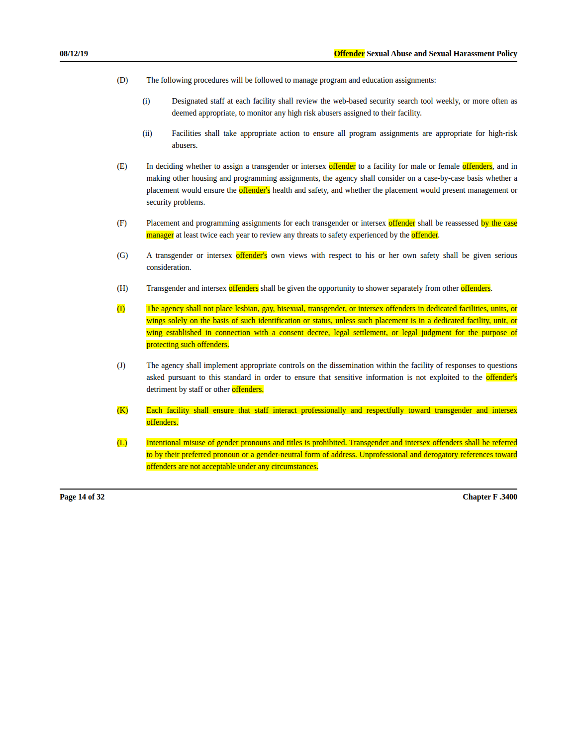08/12/19 Offender Sexual Abuse and Sexual Harassment Policy
(D) The following procedures will be followed to manage program and education assignments:
(i) Designated staff at each facility shall review the web-based security search tool weekly, or more often as deemed appropriate, to monitor any high risk abusers assigned to their facility.
(ii) Facilities shall take appropriate action to ensure all program assignments are appropriate for high-risk abusers.
(E) In deciding whether to assign a transgender or intersex offender to a facility for male or female offenders, and in making other housing and programming assignments, the agency shall consider on a case-by-case basis whether a placement would ensure the offender's health and safety, and whether the placement would present management or security problems.
(F) Placement and programming assignments for each transgender or intersex offender shall be reassessed by the case manager at least twice each year to review any threats to safety experienced by the offender.
(G) A transgender or intersex offender's own views with respect to his or her own safety shall be given serious consideration.
(H) Transgender and intersex offenders shall be given the opportunity to shower separately from other offenders.
(I) The agency shall not place lesbian, gay, bisexual, transgender, or intersex offenders in dedicated facilities, units, or wings solely on the basis of such identification or status, unless such placement is in a dedicated facility, unit, or wing established in connection with a consent decree, legal settlement, or legal judgment for the purpose of protecting such offenders.
(J) The agency shall implement appropriate controls on the dissemination within the facility of responses to questions asked pursuant to this standard in order to ensure that sensitive information is not exploited to the offender's detriment by staff or other offenders.
(K) Each facility shall ensure that staff interact professionally and respectfully toward transgender and intersex offenders.
(L) Intentional misuse of gender pronouns and titles is prohibited. Transgender and intersex offenders shall be referred to by their preferred pronoun or a gender-neutral form of address. Unprofessional and derogatory references toward offenders are not acceptable under any circumstances.
Page 14 of 32 Chapter F .3400